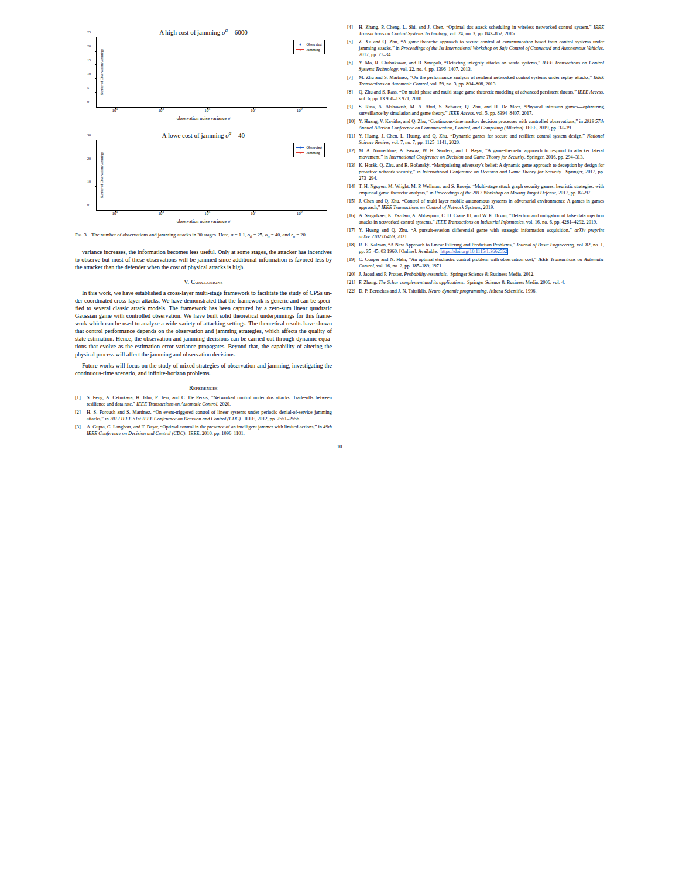A high cost of jamming oa = 6000
Number of Observations/Jammings
25
20
15
10
5
0
101
103
105
107
109
Observing
Jamming
observation noise variance σ
A lowe cost of jamming oa = 40
Number of Observations/Jammings
30
20
10
0
101
103
105
107
109
Observing
Jamming
observation noise variance σ
Fig. 3. The number of observations and jamming attacks in 30 stages. Here, a = 1.1, od = 25, oa = 40, and ra = 20.
variance increases, the information becomes less useful. Only at some stages, the attacker has incentives to observe but most of these observations will be jammed since additional information is favored less by the attacker than the defender when the cost of physical attacks is high.
V. Conclusions
In this work, we have established a cross-layer multi-stage framework to facilitate the study of CPSs under coordinated cross-layer attacks. We have demonstrated that the framework is generic and can be specified to several classic attack models. The framework has been captured by a zero-sum linear quadratic Gaussian game with controlled observation. We have built solid theoretical underpinnings for this framework which can be used to analyze a wide variety of attacking settings. The theoretical results have shown that control performance depends on the observation and jamming strategies, which affects the quality of state estimation. Hence, the observation and jamming decisions can be carried out through dynamic equations that evolve as the estimation error variance propagates. Beyond that, the capability of altering the physical process will affect the jamming and observation decisions.
Future works will focus on the study of mixed strategies of observation and jamming, investigating the continuous-time scenario, and infinite-horizon problems.
References
S. Feng, A. Cetinkaya, H. Ishii, P. Tesi, and C. De Persis, “Networked control under dos attacks: Trade-offs between resilience and data rate,” IEEE Transactions on Automatic Control, 2020.
H. S. Foroush and S. Martinez, “On event-triggered control of linear systems under periodic denial-of-service jamming attacks,” in 2012 IEEE 51st IEEE Conference on Decision and Control (CDC). IEEE, 2012, pp. 2551–2556.
A. Gupta, C. Langbort, and T. Başar, “Optimal control in the presence of an intelligent jammer with limited actions,” in 49th IEEE Conference on Decision and Control (CDC). IEEE, 2010, pp. 1096–1101.
H. Zhang, P. Cheng, L. Shi, and J. Chen, “Optimal dos attack scheduling in wireless networked control system,” IEEE Transactions on Control Systems Technology, vol. 24, no. 3, pp. 843–852, 2015.
Z. Xu and Q. Zhu, “A game-theoretic approach to secure control of communication-based train control systems under jamming attacks,” in Proceedings of the 1st International Workshop on Safe Control of Connected and Autonomous Vehicles, 2017, pp. 27–34.
Y. Mo, R. Chabukswar, and B. Sinopoli, “Detecting integrity attacks on scada systems,” IEEE Transactions on Control Systems Technology, vol. 22, no. 4, pp. 1396–1407, 2013.
M. Zhu and S. Martinez, “On the performance analysis of resilient networked control systems under replay attacks,” IEEE Transactions on Automatic Control, vol. 59, no. 3, pp. 804–808, 2013.
Q. Zhu and S. Rass, “On multi-phase and multi-stage game-theoretic modeling of advanced persistent threats,” IEEE Access, vol. 6, pp. 13 958–13 971, 2018.
S. Rass, A. Alshawish, M. A. Abid, S. Schauer, Q. Zhu, and H. De Meer, “Physical intrusion games—optimizing surveillance by simulation and game theory,” IEEE Access, vol. 5, pp. 8394–8407, 2017.
Y. Huang, V. Kavitha, and Q. Zhu, “Continuous-time markov decision processes with controlled observations,” in 2019 57th Annual Allerton Conference on Communication, Control, and Computing (Allerton). IEEE, 2019, pp. 32–39.
Y. Huang, J. Chen, L. Huang, and Q. Zhu, “Dynamic games for secure and resilient control system design,” National Science Review, vol. 7, no. 7, pp. 1125–1141, 2020.
M. A. Noureddine, A. Fawaz, W. H. Sanders, and T. Başar, “A game-theoretic approach to respond to attacker lateral movement,” in International Conference on Decision and Game Theory for Security. Springer, 2016, pp. 294–313.
K. Horák, Q. Zhu, and B. Bošanskỳ, “Manipulating adversary’s belief: A dynamic game approach to deception by design for proactive network security,” in International Conference on Decision and Game Theory for Security. Springer, 2017, pp. 273–294.
T. H. Nguyen, M. Wright, M. P. Wellman, and S. Baveja, “Multi-stage attack graph security games: heuristic strategies, with empirical game-theoretic analysis,” in Proceedings of the 2017 Workshop on Moving Target Defense, 2017, pp. 87–97.
J. Chen and Q. Zhu, “Control of multi-layer mobile autonomous systems in adversarial environments: A games-in-games approach,” IEEE Transactions on Control of Network Systems, 2019.
A. Sargolzaei, K. Yazdani, A. Abbaspour, C. D. Crane III, and W. E. Dixon, “Detection and mitigation of false data injection attacks in networked control systems,” IEEE Transactions on Industrial Informatics, vol. 16, no. 6, pp. 4281–4292, 2019.
Y. Huang and Q. Zhu, “A pursuit-evasion differential game with strategic information acquisition,” arXiv preprint arXiv:2102.05469, 2021.
R. E. Kalman, “A New Approach to Linear Filtering and Prediction Problems,” Journal of Basic Engineering, vol. 82, no. 1, pp. 35–45, 03 1960. [Online]. Available: https://doi.org/10.1115/1.3662552
C. Cooper and N. Hahi, “An optimal stochastic control problem with observation cost,” IEEE Transactions on Automatic Control, vol. 16, no. 2, pp. 185–189, 1971.
J. Jacod and P. Protter, Probability essentials. Springer Science & Business Media, 2012.
F. Zhang, The Schur complement and its applications. Springer Science & Business Media, 2006, vol. 4.
D. P. Bertsekas and J. N. Tsitsiklis, Neuro-dynamic programming. Athena Scientific, 1996.
10